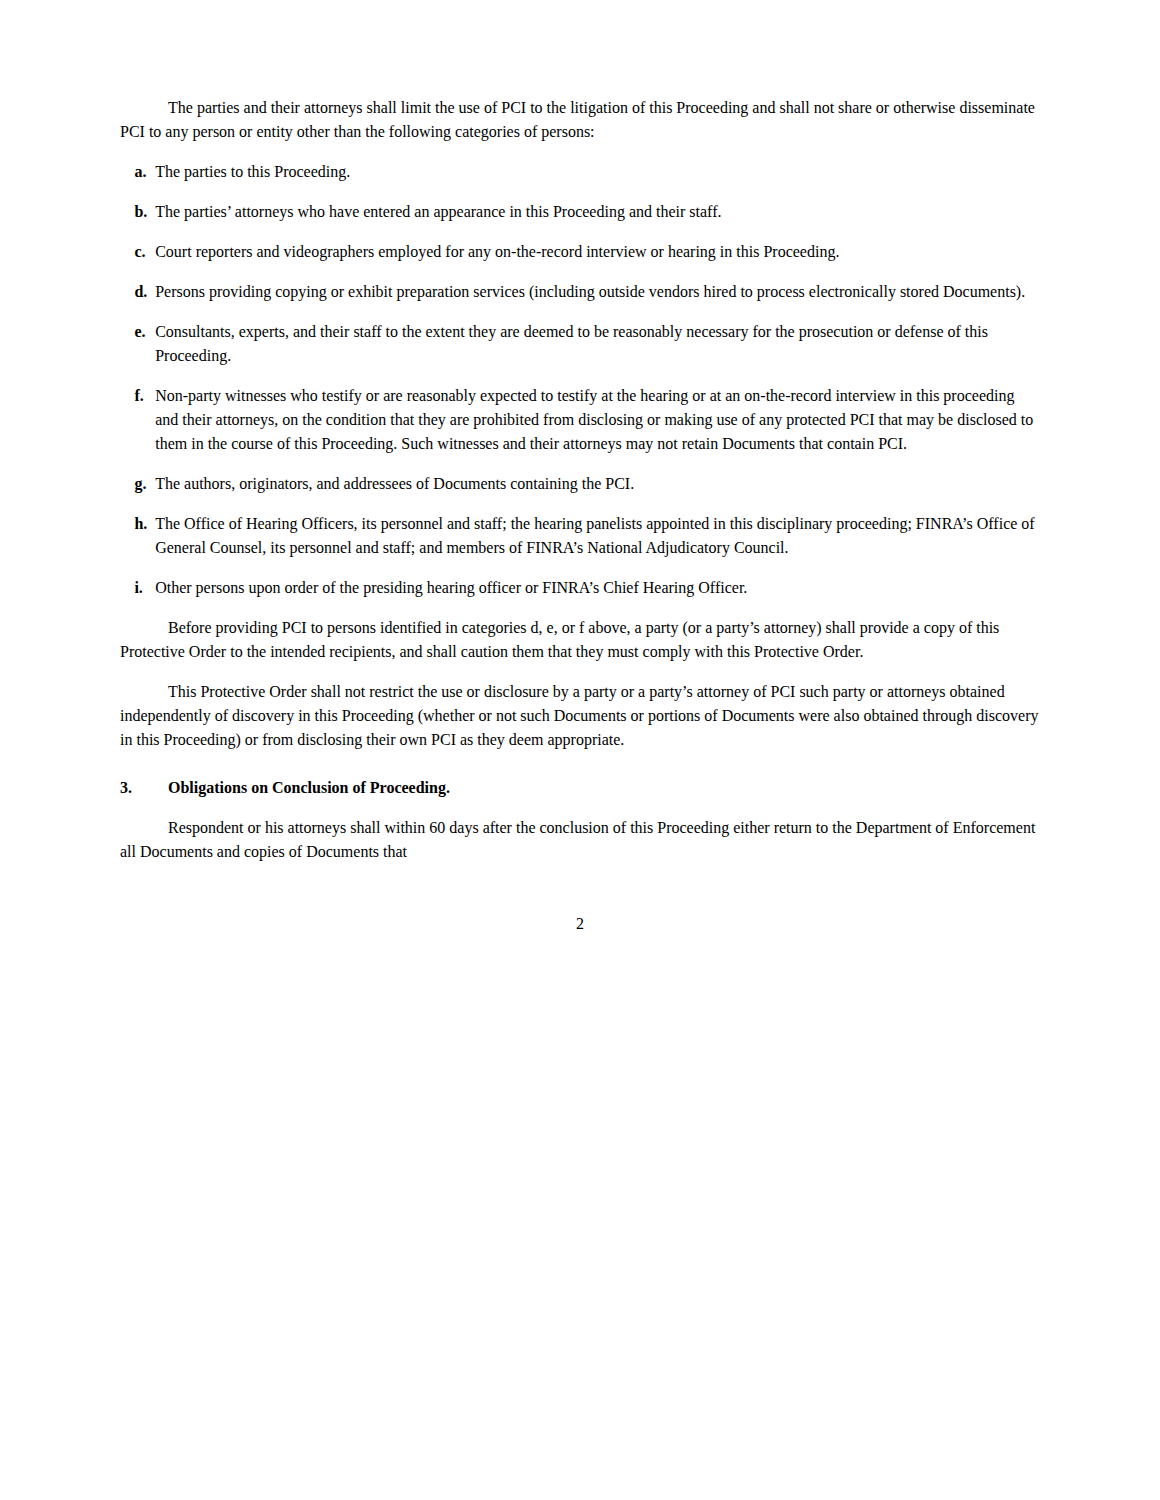The parties and their attorneys shall limit the use of PCI to the litigation of this Proceeding and shall not share or otherwise disseminate PCI to any person or entity other than the following categories of persons:
a. The parties to this Proceeding.
b. The parties’ attorneys who have entered an appearance in this Proceeding and their staff.
c. Court reporters and videographers employed for any on-the-record interview or hearing in this Proceeding.
d. Persons providing copying or exhibit preparation services (including outside vendors hired to process electronically stored Documents).
e. Consultants, experts, and their staff to the extent they are deemed to be reasonably necessary for the prosecution or defense of this Proceeding.
f. Non-party witnesses who testify or are reasonably expected to testify at the hearing or at an on-the-record interview in this proceeding and their attorneys, on the condition that they are prohibited from disclosing or making use of any protected PCI that may be disclosed to them in the course of this Proceeding. Such witnesses and their attorneys may not retain Documents that contain PCI.
g. The authors, originators, and addressees of Documents containing the PCI.
h. The Office of Hearing Officers, its personnel and staff; the hearing panelists appointed in this disciplinary proceeding; FINRA’s Office of General Counsel, its personnel and staff; and members of FINRA’s National Adjudicatory Council.
i. Other persons upon order of the presiding hearing officer or FINRA’s Chief Hearing Officer.
Before providing PCI to persons identified in categories d, e, or f above, a party (or a party’s attorney) shall provide a copy of this Protective Order to the intended recipients, and shall caution them that they must comply with this Protective Order.
This Protective Order shall not restrict the use or disclosure by a party or a party’s attorney of PCI such party or attorneys obtained independently of discovery in this Proceeding (whether or not such Documents or portions of Documents were also obtained through discovery in this Proceeding) or from disclosing their own PCI as they deem appropriate.
3. Obligations on Conclusion of Proceeding.
Respondent or his attorneys shall within 60 days after the conclusion of this Proceeding either return to the Department of Enforcement all Documents and copies of Documents that
2